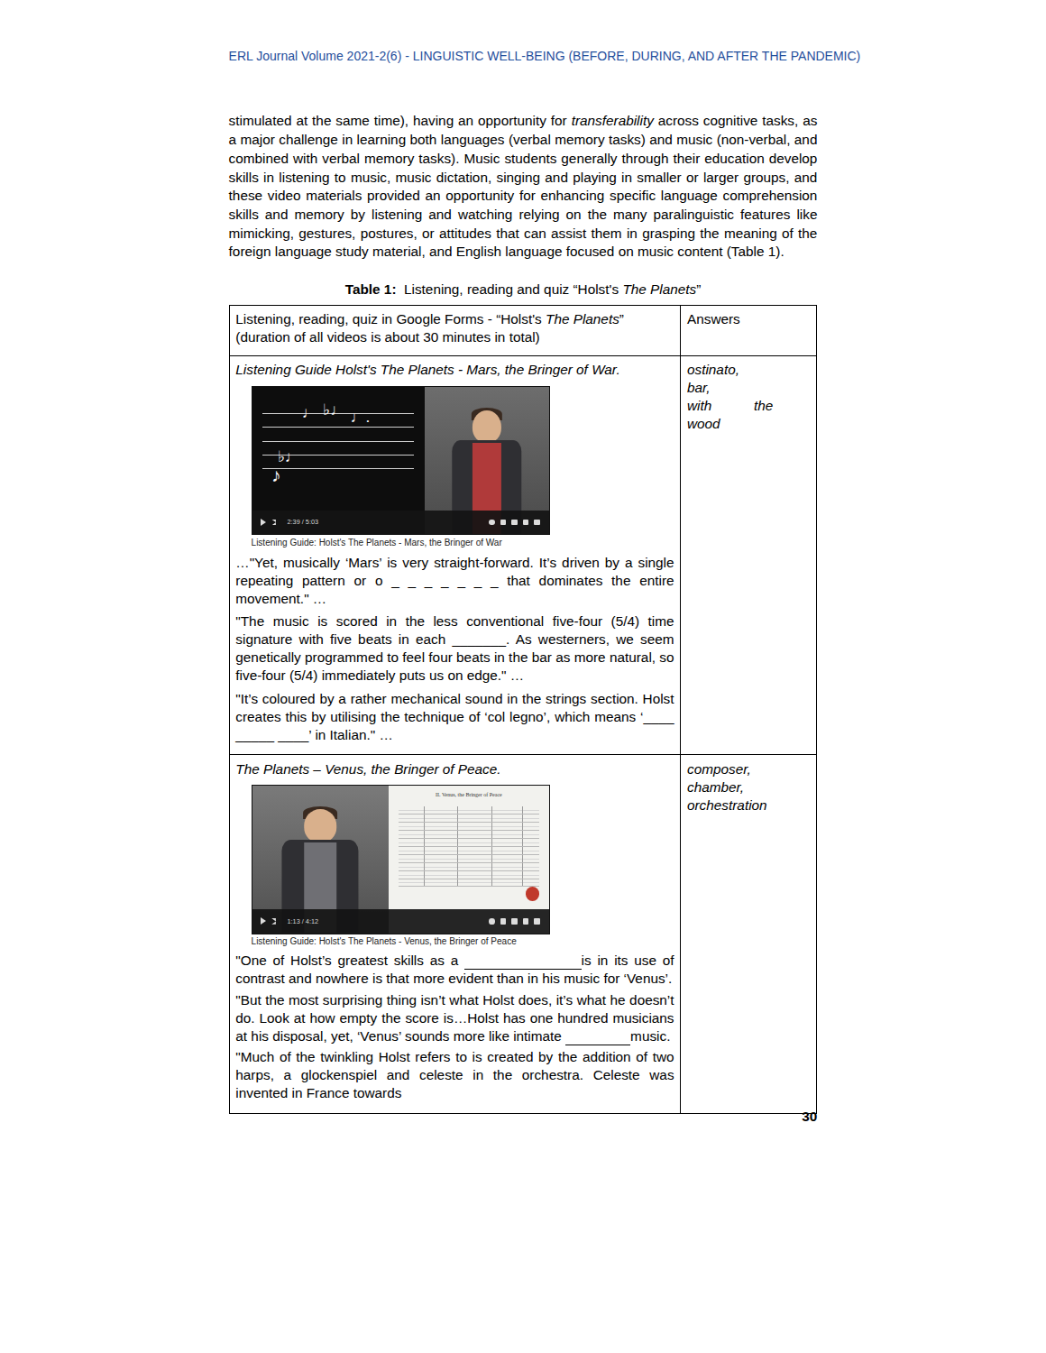ERL Journal Volume 2021-2(6) - LINGUISTIC WELL-BEING (BEFORE, DURING, AND AFTER THE PANDEMIC)
stimulated at the same time), having an opportunity for transferability across cognitive tasks, as a major challenge in learning both languages (verbal memory tasks) and music (non-verbal, and combined with verbal memory tasks). Music students generally through their education develop skills in listening to music, music dictation, singing and playing in smaller or larger groups, and these video materials provided an opportunity for enhancing specific language comprehension skills and memory by listening and watching relying on the many paralinguistic features like mimicking, gestures, postures, or attitudes that can assist them in grasping the meaning of the foreign language study material, and English language focused on music content (Table 1).
Table 1: Listening, reading and quiz “Holst's The Planets”
| Listening, reading, quiz in Google Forms - “Holst's The Planets ” (duration of all videos is about 30 minutes in total) | Answers |
| Listening Guide Holst's The Planets - Mars, the Bringer of War. ♩ ♭♩ ♩. ♭♩ ♪ 2:39 / 5:03 Listening Guide: Holst's The Planets - Mars, the Bringer of War …"Yet, musically ‘Mars’ is very straight-forward. It’s driven by a single repeating pattern or o _ _ _ _ _ _ _ that dominates the entire movement." … "The music is scored in the less conventional five-four (5/4) time signature with five beats in each _______. As westerners, we seem genetically programmed to feel four beats in the bar as more natural, so five-four (5/4) immediately puts us on edge." … "It’s coloured by a rather mechanical sound in the strings section. Holst creates this by utilising the technique of ‘col legno’, which means ‘____ _____ ____’ in Italian." … | ostinato, bar, with the wood |
| The Planets – Venus, the Bringer of Peace. II. Venus, the Bringer of Peace 1:13 / 4:12 Listening Guide: Holst's The Planets - Venus, the Bringer of Peace "One of Holst’s greatest skills as a is in its use of contrast and nowhere is that more evident than in his music for ‘Venus’. "But the most surprising thing isn’t what Holst does, it’s what he doesn’t do. Look at how empty the score is…Holst has one hundred musicians at his disposal, yet, ‘Venus’ sounds more like intimate music. "Much of the twinkling Holst refers to is created by the addition of two harps, a glockenspiel and celeste in the orchestra. Celeste was invented in France towards | composer, chamber, orchestration |
30